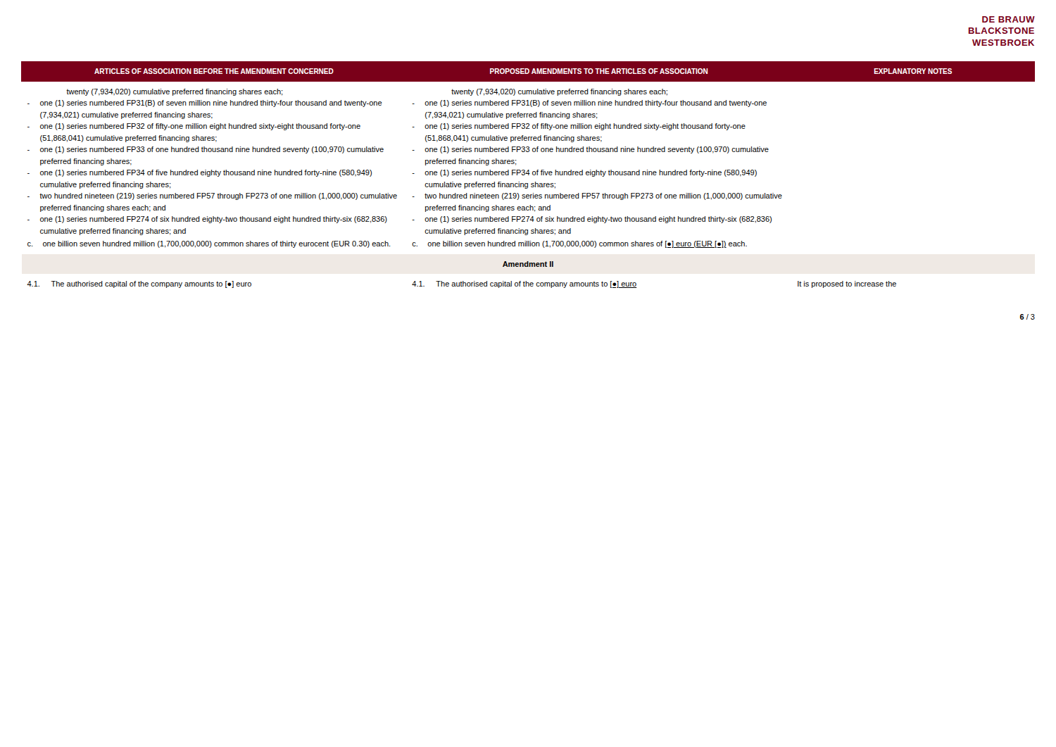DE BRAUW
BLACKSTONE
WESTBROEK
| Articles of association before the amendment concerned | Proposed amendments to the articles of association | Explanatory notes |
| --- | --- | --- |
| twenty (7,934,020) cumulative preferred financing shares each; one (1) series numbered FP31(B) of seven million nine hundred thirty-four thousand and twenty-one (7,934,021) cumulative preferred financing shares; one (1) series numbered FP32 of fifty-one million eight hundred sixty-eight thousand forty-one (51,868,041) cumulative preferred financing shares; one (1) series numbered FP33 of one hundred thousand nine hundred seventy (100,970) cumulative preferred financing shares; one (1) series numbered FP34 of five hundred eighty thousand nine hundred forty-nine (580,949) cumulative preferred financing shares; two hundred nineteen (219) series numbered FP57 through FP273 of one million (1,000,000) cumulative preferred financing shares each; and one (1) series numbered FP274 of six hundred eighty-two thousand eight hundred thirty-six (682,836) cumulative preferred financing shares; and c. one billion seven hundred million (1,700,000,000) common shares of thirty eurocent (EUR 0.30) each. | twenty (7,934,020) cumulative preferred financing shares each; one (1) series numbered FP31(B) of seven million nine hundred thirty-four thousand and twenty-one (7,934,021) cumulative preferred financing shares; one (1) series numbered FP32 of fifty-one million eight hundred sixty-eight thousand forty-one (51,868,041) cumulative preferred financing shares; one (1) series numbered FP33 of one hundred thousand nine hundred seventy (100,970) cumulative preferred financing shares; one (1) series numbered FP34 of five hundred eighty thousand nine hundred forty-nine (580,949) cumulative preferred financing shares; two hundred nineteen (219) series numbered FP57 through FP273 of one million (1,000,000) cumulative preferred financing shares each; and one (1) series numbered FP274 of six hundred eighty-two thousand eight hundred thirty-six (682,836) cumulative preferred financing shares; and c. one billion seven hundred million (1,700,000,000) common shares of [●] euro (EUR [●]) each. | |
| Amendment II |
| 4.1. The authorised capital of the company amounts to [●] euro | 4.1. The authorised capital of the company amounts to [●] euro | It is proposed to increase the |
6 / 3